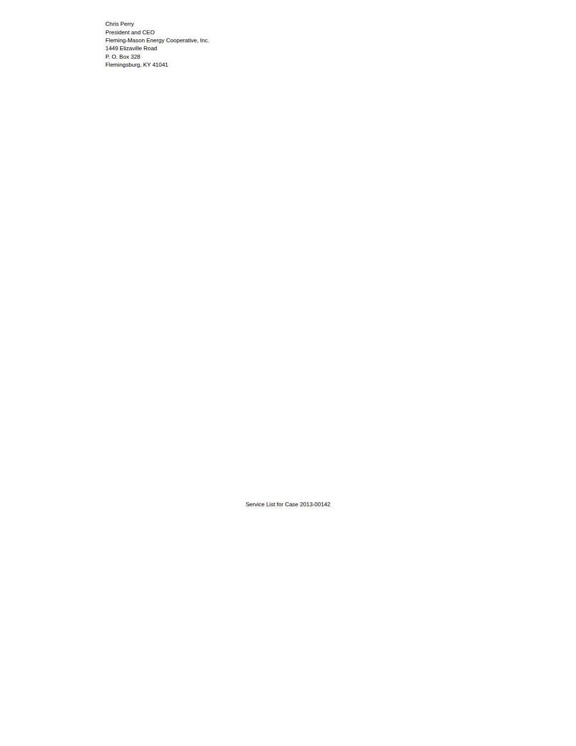Chris Perry President and CEO Fleming-Mason Energy Cooperative, Inc. 1449 Elizaville Road P. O. Box 328 Flemingsburg, KY 41041
Service List for Case 2013-00142